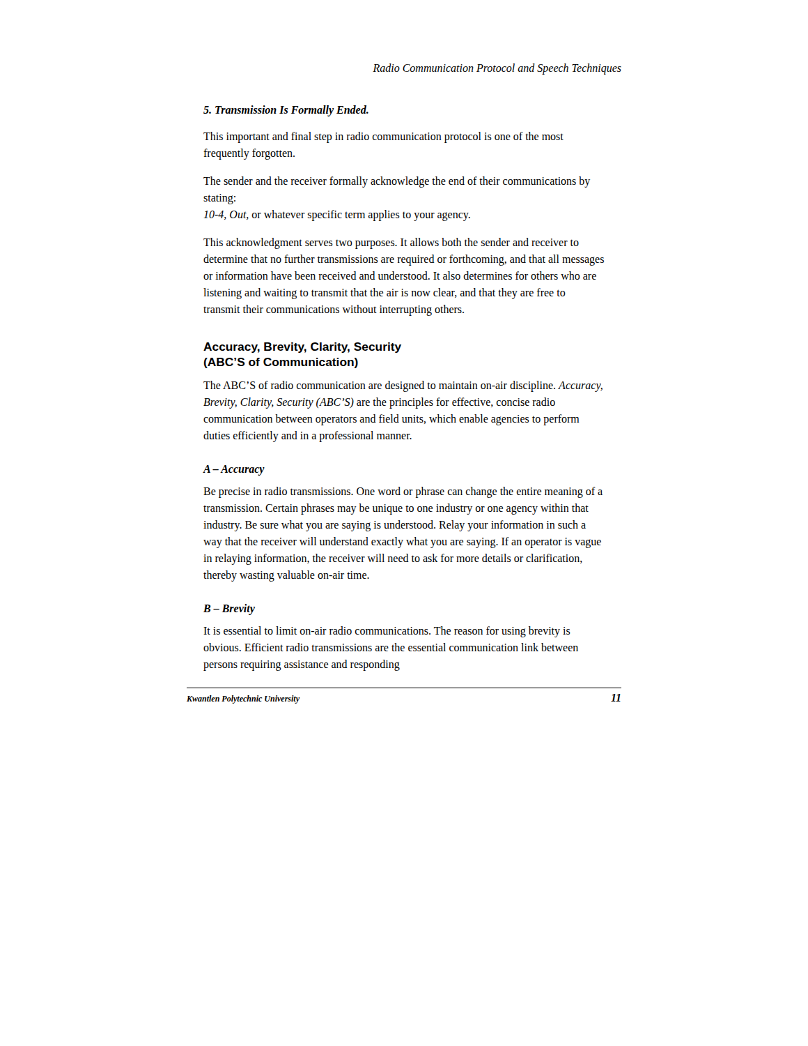Radio Communication Protocol and Speech Techniques
5. Transmission Is Formally Ended.
This important and final step in radio communication protocol is one of the most frequently forgotten.
The sender and the receiver formally acknowledge the end of their communications by stating:
10-4, Out, or whatever specific term applies to your agency.
This acknowledgment serves two purposes. It allows both the sender and receiver to determine that no further transmissions are required or forthcoming, and that all messages or information have been received and understood. It also determines for others who are listening and waiting to transmit that the air is now clear, and that they are free to transmit their communications without interrupting others.
Accuracy, Brevity, Clarity, Security
(ABC’S of Communication)
The ABC’S of radio communication are designed to maintain on-air discipline. Accuracy, Brevity, Clarity, Security (ABC’S) are the principles for effective, concise radio communication between operators and field units, which enable agencies to perform duties efficiently and in a professional manner.
A – Accuracy
Be precise in radio transmissions. One word or phrase can change the entire meaning of a transmission. Certain phrases may be unique to one industry or one agency within that industry. Be sure what you are saying is understood. Relay your information in such a way that the receiver will understand exactly what you are saying. If an operator is vague in relaying information, the receiver will need to ask for more details or clarification, thereby wasting valuable on-air time.
B – Brevity
It is essential to limit on-air radio communications. The reason for using brevity is obvious. Efficient radio transmissions are the essential communication link between persons requiring assistance and responding
Kwantlen Polytechnic University 11